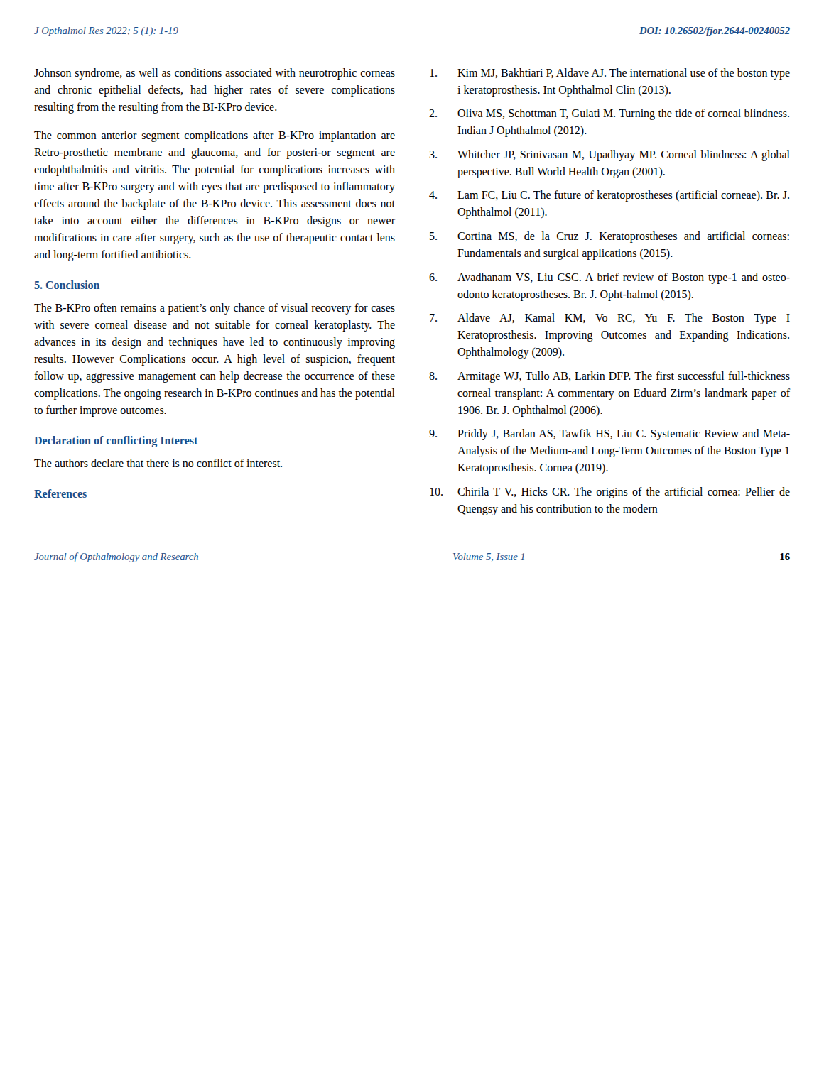J Opthalmol Res 2022; 5 (1): 1-19
DOI: 10.26502/fjor.2644-00240052
Johnson syndrome, as well as conditions associated with neurotrophic corneas and chronic epithelial defects, had higher rates of severe complications resulting from the resulting from the BI-KPro device.
The common anterior segment complications after B-KPro implantation are Retro-prosthetic membrane and glaucoma, and for posteri-or segment are endophthalmitis and vitritis. The potential for complications increases with time after B-KPro surgery and with eyes that are predisposed to inflammatory effects around the backplate of the B-KPro device. This assessment does not take into account either the differences in B-KPro designs or newer modifications in care after surgery, such as the use of therapeutic contact lens and long-term fortified antibiotics.
5. Conclusion
The B-KPro often remains a patient’s only chance of visual recovery for cases with severe corneal disease and not suitable for corneal keratoplasty. The advances in its design and techniques have led to continuously improving results. However Complications occur. A high level of suspicion, frequent follow up, aggressive management can help decrease the occurrence of these complications. The ongoing research in B-KPro continues and has the potential to further improve outcomes.
Declaration of conflicting Interest
The authors declare that there is no conflict of interest.
References
1. Kim MJ, Bakhtiari P, Aldave AJ. The international use of the boston type i keratoprosthesis. Int Ophthalmol Clin (2013).
2. Oliva MS, Schottman T, Gulati M. Turning the tide of corneal blindness. Indian J Ophthalmol (2012).
3. Whitcher JP, Srinivasan M, Upadhyay MP. Corneal blindness: A global perspective. Bull World Health Organ (2001).
4. Lam FC, Liu C. The future of keratoprostheses (artificial corneae). Br. J. Ophthalmol (2011).
5. Cortina MS, de la Cruz J. Keratoprostheses and artificial corneas: Fundamentals and surgical applications (2015).
6. Avadhanam VS, Liu CSC. A brief review of Boston type-1 and osteo-odonto keratoprostheses. Br. J. Opht-halmol (2015).
7. Aldave AJ, Kamal KM, Vo RC, Yu F. The Boston Type I Keratoprosthesis. Improving Outcomes and Expanding Indications. Ophthalmology (2009).
8. Armitage WJ, Tullo AB, Larkin DFP. The first successful full-thickness corneal transplant: A commentary on Eduard Zirm’s landmark paper of 1906. Br. J. Ophthalmol (2006).
9. Priddy J, Bardan AS, Tawfik HS, Liu C. Systematic Review and Meta-Analysis of the Medium-and Long-Term Outcomes of the Boston Type 1 Keratoprosthesis. Cornea (2019).
10. Chirila T V., Hicks CR. The origins of the artificial cornea: Pellier de Quengsy and his contribution to the modern
Journal of Opthalmology and Research
Volume 5, Issue 1
16